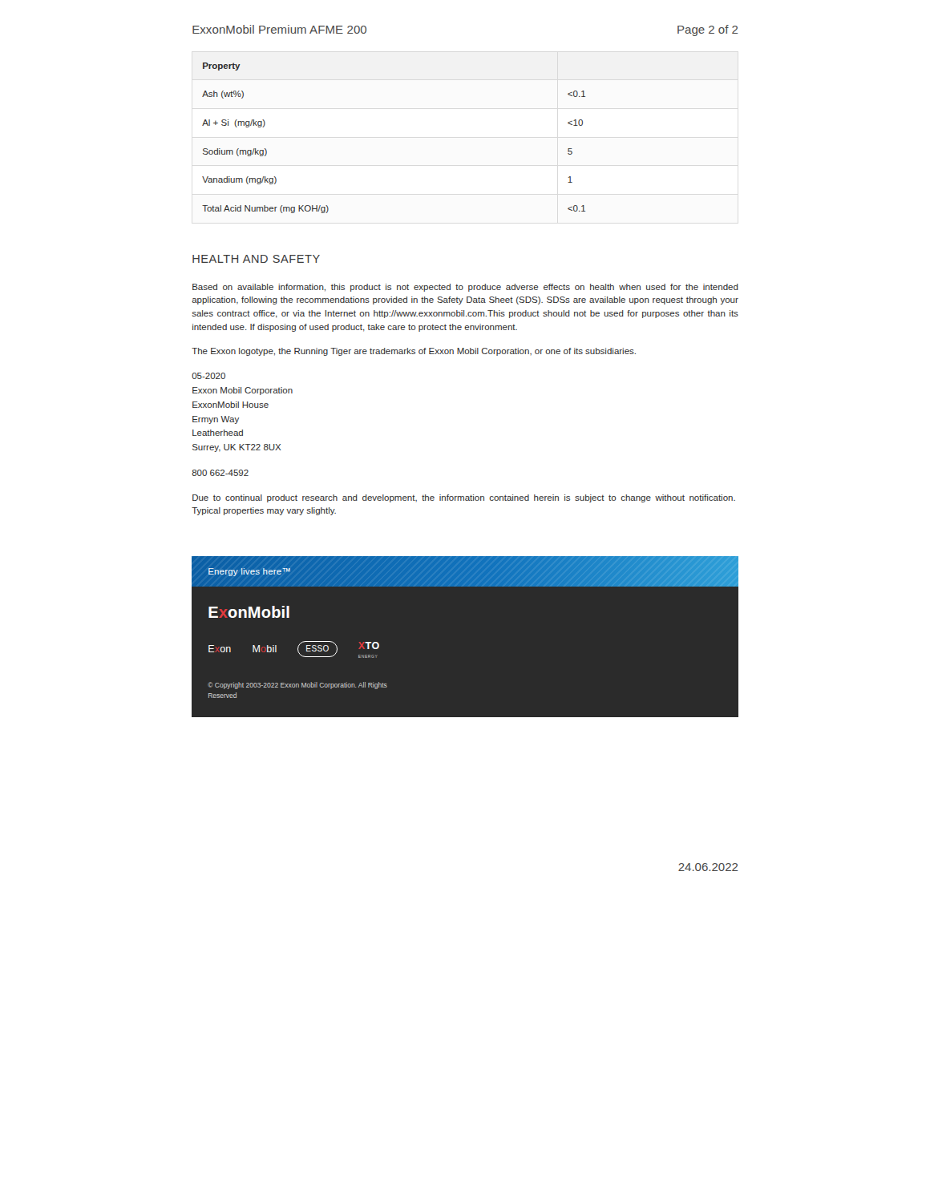ExxonMobil Premium AFME 200
Page 2 of 2
| Property | |
| --- | --- |
| Ash (wt%) | <0.1 |
| Al + Si (mg/kg) | <10 |
| Sodium (mg/kg) | 5 |
| Vanadium (mg/kg) | 1 |
| Total Acid Number (mg KOH/g) | <0.1 |
HEALTH AND SAFETY
Based on available information, this product is not expected to produce adverse effects on health when used for the intended application, following the recommendations provided in the Safety Data Sheet (SDS). SDSs are available upon request through your sales contract office, or via the Internet on http://www.exxonmobil.com.This product should not be used for purposes other than its intended use. If disposing of used product, take care to protect the environment.
The Exxon logotype, the Running Tiger are trademarks of Exxon Mobil Corporation, or one of its subsidiaries.
05-2020
Exxon Mobil Corporation
ExxonMobil House
Ermyn Way
Leatherhead
Surrey, UK KT22 8UX
800 662-4592
Due to continual product research and development, the information contained herein is subject to change without notification. Typical properties may vary slightly.
Energy lives here™
ExonMobil
Exon
Mobil
ESSO
XTOENERGY
© Copyright 2003-2022 Exxon Mobil Corporation. All Rights Reserved
24.06.2022